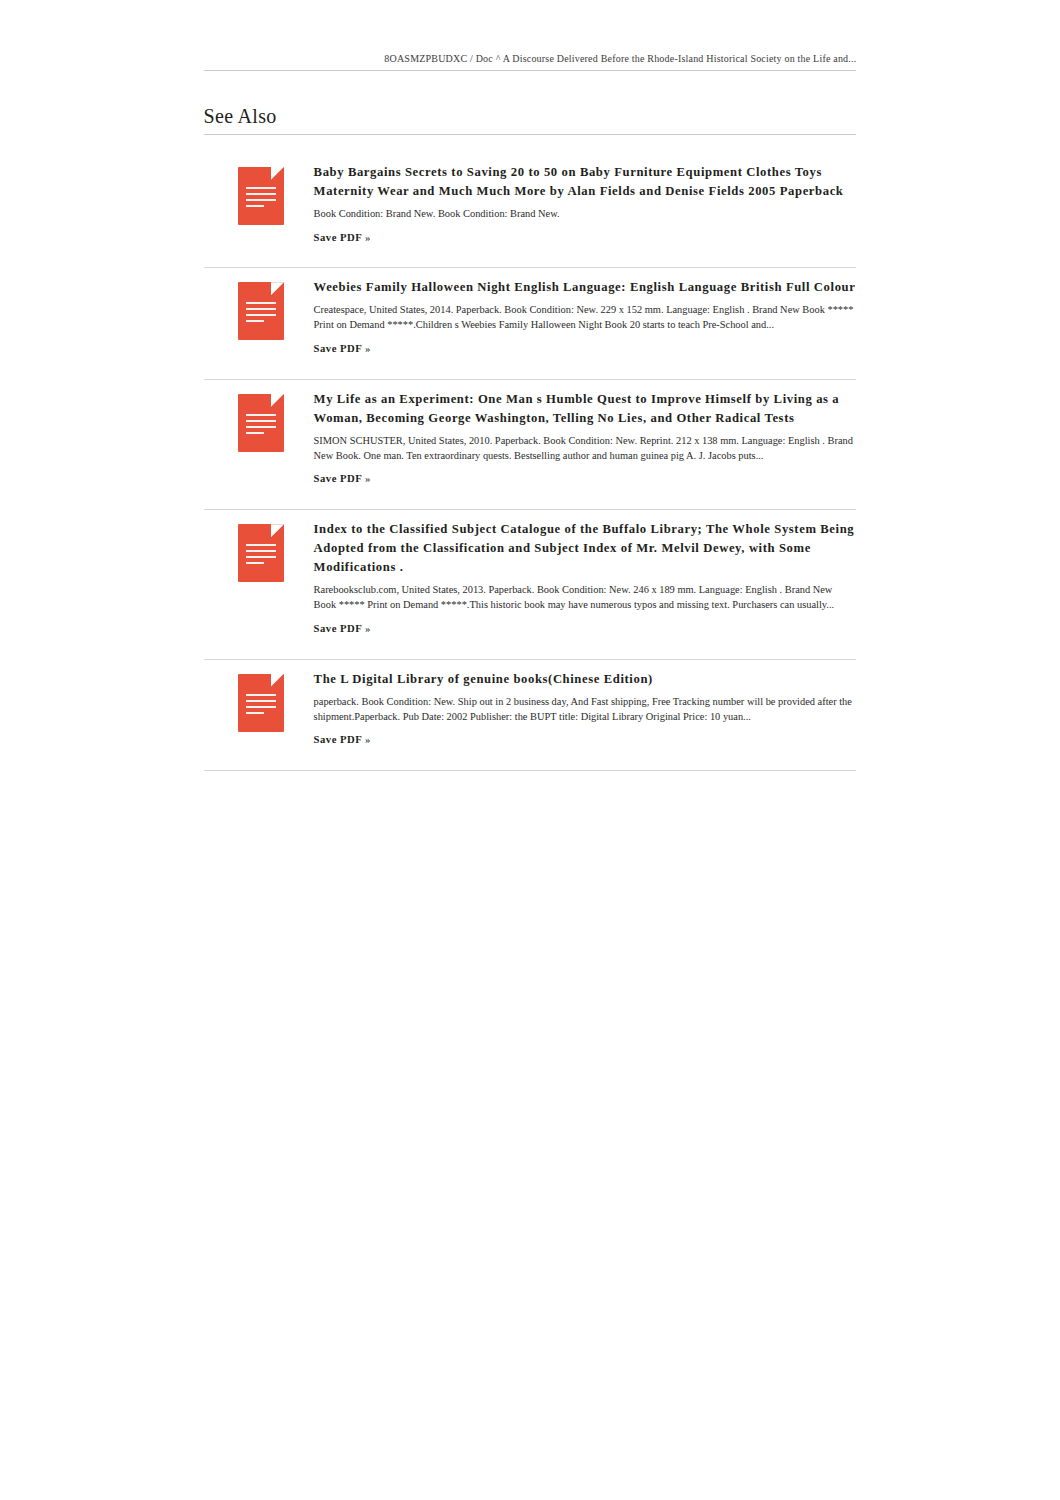8OASMZPBUDXC / Doc ^ A Discourse Delivered Before the Rhode-Island Historical Society on the Life and...
See Also
Baby Bargains Secrets to Saving 20 to 50 on Baby Furniture Equipment Clothes Toys Maternity Wear and Much Much More by Alan Fields and Denise Fields 2005 Paperback
Book Condition: Brand New. Book Condition: Brand New.
Save PDF »
Weebies Family Halloween Night English Language: English Language British Full Colour
Createspace, United States, 2014. Paperback. Book Condition: New. 229 x 152 mm. Language: English . Brand New Book ***** Print on Demand *****.Children s Weebies Family Halloween Night Book 20 starts to teach Pre-School and...
Save PDF »
My Life as an Experiment: One Man s Humble Quest to Improve Himself by Living as a Woman, Becoming George Washington, Telling No Lies, and Other Radical Tests
SIMON SCHUSTER, United States, 2010. Paperback. Book Condition: New. Reprint. 212 x 138 mm. Language: English . Brand New Book. One man. Ten extraordinary quests. Bestselling author and human guinea pig A. J. Jacobs puts...
Save PDF »
Index to the Classified Subject Catalogue of the Buffalo Library; The Whole System Being Adopted from the Classification and Subject Index of Mr. Melvil Dewey, with Some Modifications .
Rarebooksclub.com, United States, 2013. Paperback. Book Condition: New. 246 x 189 mm. Language: English . Brand New Book ***** Print on Demand *****.This historic book may have numerous typos and missing text. Purchasers can usually...
Save PDF »
The L Digital Library of genuine books(Chinese Edition)
paperback. Book Condition: New. Ship out in 2 business day, And Fast shipping, Free Tracking number will be provided after the shipment.Paperback. Pub Date: 2002 Publisher: the BUPT title: Digital Library Original Price: 10 yuan...
Save PDF »